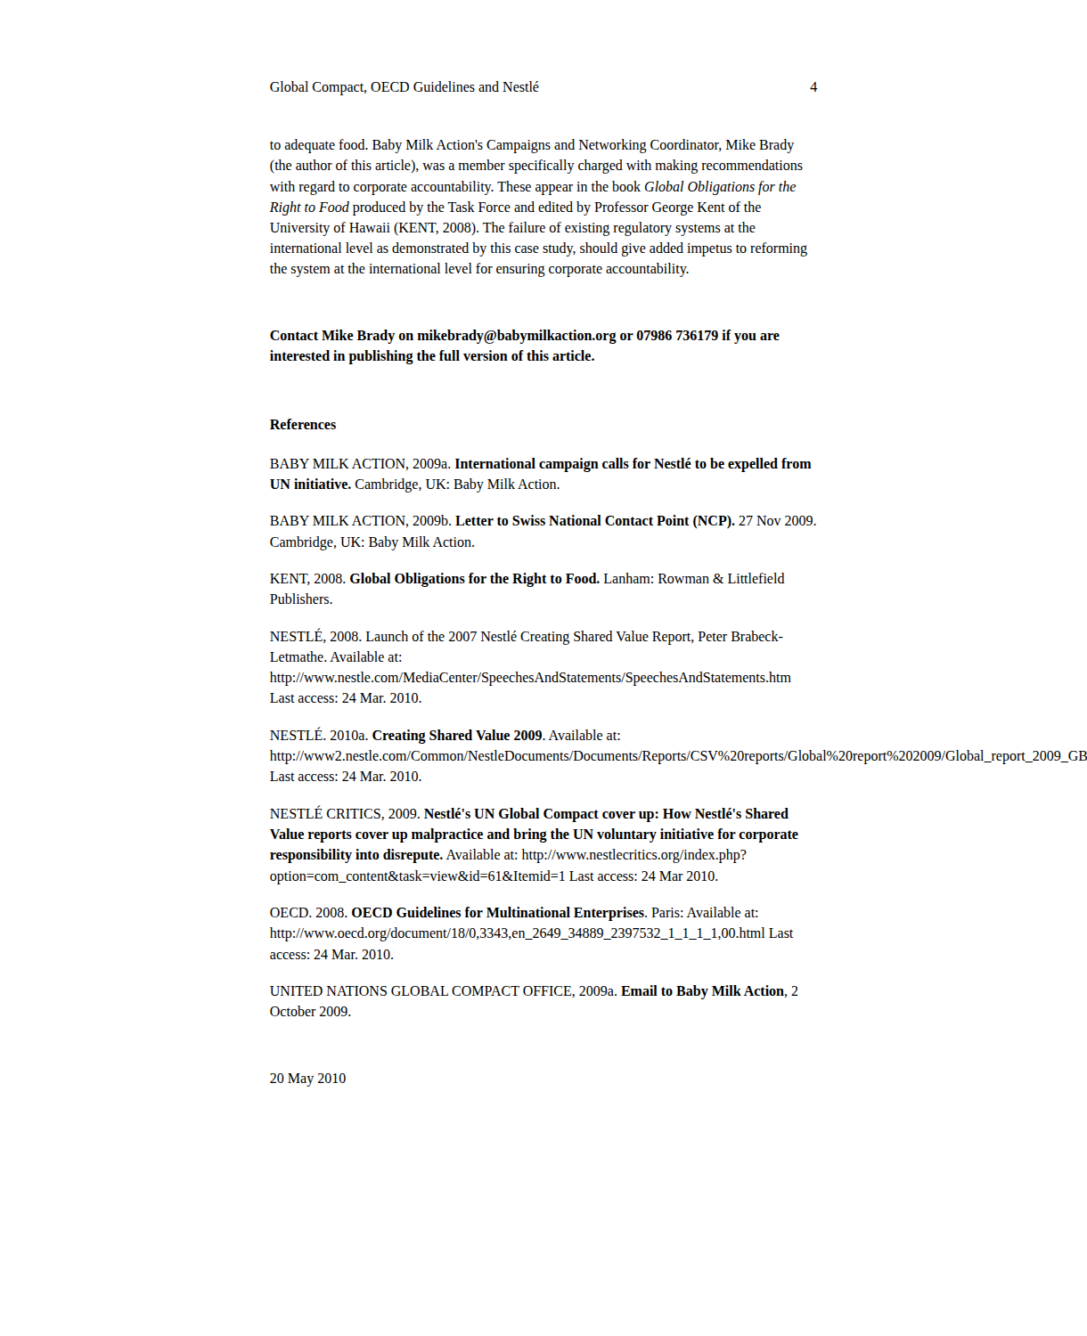Global Compact, OECD Guidelines and Nestlé 4
to adequate food. Baby Milk Action's Campaigns and Networking Coordinator, Mike Brady (the author of this article), was a member specifically charged with making recommendations with regard to corporate accountability. These appear in the book Global Obligations for the Right to Food produced by the Task Force and edited by Professor George Kent of the University of Hawaii (KENT, 2008). The failure of existing regulatory systems at the international level as demonstrated by this case study, should give added impetus to reforming the system at the international level for ensuring corporate accountability.
Contact Mike Brady on mikebrady@babymilkaction.org or 07986 736179 if you are interested in publishing the full version of this article.
References
BABY MILK ACTION, 2009a. International campaign calls for Nestlé to be expelled from UN initiative. Cambridge, UK: Baby Milk Action.
BABY MILK ACTION, 2009b. Letter to Swiss National Contact Point (NCP). 27 Nov 2009. Cambridge, UK: Baby Milk Action.
KENT, 2008. Global Obligations for the Right to Food. Lanham: Rowman & Littlefield Publishers.
NESTLÉ, 2008. Launch of the 2007 Nestlé Creating Shared Value Report, Peter Brabeck-Letmathe. Available at: http://www.nestle.com/MediaCenter/SpeechesAndStatements/SpeechesAndStatements.htm Last access: 24 Mar. 2010.
NESTLÉ. 2010a. Creating Shared Value 2009. Available at: http://www2.nestle.com/Common/NestleDocuments/Documents/Reports/CSV%20reports/Global%20report%202009/Global_report_2009_GB.pdf Last access: 24 Mar. 2010.
NESTLÉ CRITICS, 2009. Nestlé's UN Global Compact cover up: How Nestlé's Shared Value reports cover up malpractice and bring the UN voluntary initiative for corporate responsibility into disrepute. Available at: http://www.nestlecritics.org/index.php?option=com_content&task=view&id=61&Itemid=1 Last access: 24 Mar 2010.
OECD. 2008. OECD Guidelines for Multinational Enterprises. Paris: Available at: http://www.oecd.org/document/18/0,3343,en_2649_34889_2397532_1_1_1_1,00.html Last access: 24 Mar. 2010.
UNITED NATIONS GLOBAL COMPACT OFFICE, 2009a. Email to Baby Milk Action, 2 October 2009.
20 May 2010